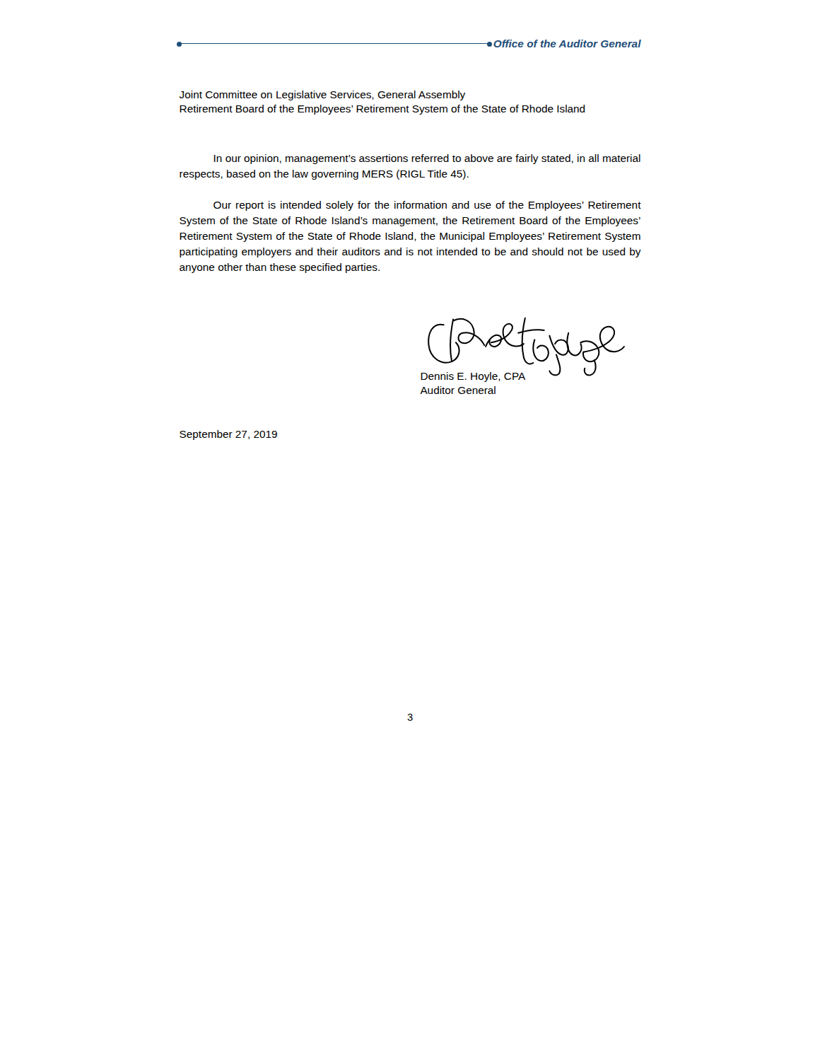Office of the Auditor General
Joint Committee on Legislative Services, General Assembly
Retirement Board of the Employees’ Retirement System of the State of Rhode Island
In our opinion, management’s assertions referred to above are fairly stated, in all material respects, based on the law governing MERS (RIGL Title 45).
Our report is intended solely for the information and use of the Employees’ Retirement System of the State of Rhode Island’s management, the Retirement Board of the Employees’ Retirement System of the State of Rhode Island, the Municipal Employees’ Retirement System participating employers and their auditors and is not intended to be and should not be used by anyone other than these specified parties.
Dennis E. Hoyle, CPA
Auditor General
September 27, 2019
3